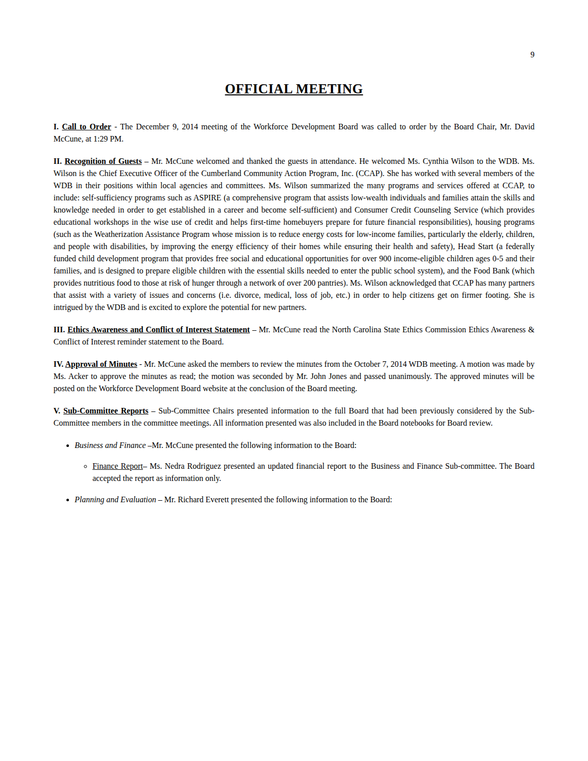9
OFFICIAL MEETING
I. Call to Order - The December 9, 2014 meeting of the Workforce Development Board was called to order by the Board Chair, Mr. David McCune, at 1:29 PM.
II. Recognition of Guests – Mr. McCune welcomed and thanked the guests in attendance. He welcomed Ms. Cynthia Wilson to the WDB. Ms. Wilson is the Chief Executive Officer of the Cumberland Community Action Program, Inc. (CCAP). She has worked with several members of the WDB in their positions within local agencies and committees. Ms. Wilson summarized the many programs and services offered at CCAP, to include: self-sufficiency programs such as ASPIRE (a comprehensive program that assists low-wealth individuals and families attain the skills and knowledge needed in order to get established in a career and become self-sufficient) and Consumer Credit Counseling Service (which provides educational workshops in the wise use of credit and helps first-time homebuyers prepare for future financial responsibilities), housing programs (such as the Weatherization Assistance Program whose mission is to reduce energy costs for low-income families, particularly the elderly, children, and people with disabilities, by improving the energy efficiency of their homes while ensuring their health and safety), Head Start (a federally funded child development program that provides free social and educational opportunities for over 900 income-eligible children ages 0-5 and their families, and is designed to prepare eligible children with the essential skills needed to enter the public school system), and the Food Bank (which provides nutritious food to those at risk of hunger through a network of over 200 pantries). Ms. Wilson acknowledged that CCAP has many partners that assist with a variety of issues and concerns (i.e. divorce, medical, loss of job, etc.) in order to help citizens get on firmer footing. She is intrigued by the WDB and is excited to explore the potential for new partners.
III. Ethics Awareness and Conflict of Interest Statement – Mr. McCune read the North Carolina State Ethics Commission Ethics Awareness & Conflict of Interest reminder statement to the Board.
IV. Approval of Minutes - Mr. McCune asked the members to review the minutes from the October 7, 2014 WDB meeting. A motion was made by Ms. Acker to approve the minutes as read; the motion was seconded by Mr. John Jones and passed unanimously. The approved minutes will be posted on the Workforce Development Board website at the conclusion of the Board meeting.
V. Sub-Committee Reports – Sub-Committee Chairs presented information to the full Board that had been previously considered by the Sub-Committee members in the committee meetings. All information presented was also included in the Board notebooks for Board review.
Business and Finance –Mr. McCune presented the following information to the Board:
Finance Report– Ms. Nedra Rodriguez presented an updated financial report to the Business and Finance Sub-committee. The Board accepted the report as information only.
Planning and Evaluation – Mr. Richard Everett presented the following information to the Board: